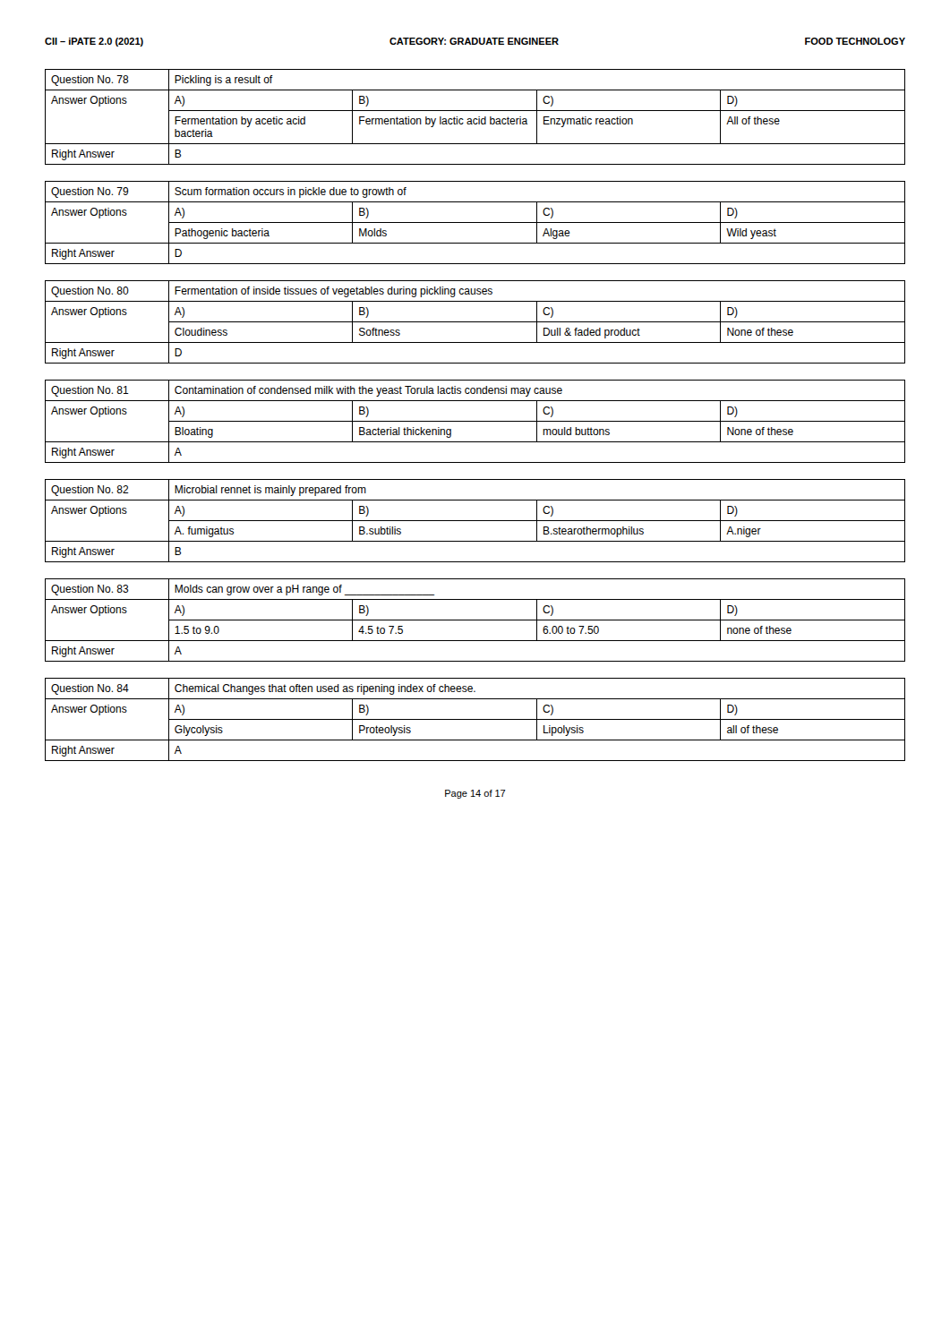CII – iPATE 2.0 (2021)
CATEGORY: GRADUATE ENGINEER
FOOD TECHNOLOGY
| Question No. 78 | Pickling is a result of |
| Answer Options | A) | B) | C) | D) |
| Fermentation by acetic acid bacteria | Fermentation by lactic acid bacteria | Enzymatic reaction | All of these |
| Right Answer | B |
| Question No. 79 | Scum formation occurs in pickle due to growth of |
| Answer Options | A) | B) | C) | D) |
| Pathogenic bacteria | Molds | Algae | Wild yeast |
| Right Answer | D |
| Question No. 80 | Fermentation of inside tissues of vegetables during pickling causes |
| Answer Options | A) | B) | C) | D) |
| Cloudiness | Softness | Dull & faded product | None of these |
| Right Answer | D |
| Question No. 81 | Contamination of condensed milk with the yeast Torula lactis condensi may cause |
| Answer Options | A) | B) | C) | D) |
| Bloating | Bacterial thickening | mould buttons | None of these |
| Right Answer | A |
| Question No. 82 | Microbial rennet is mainly prepared from |
| Answer Options | A) | B) | C) | D) |
| A. fumigatus | B.subtilis | B.stearothermophilus | A.niger |
| Right Answer | B |
| Question No. 83 | Molds can grow over a pH range of _______________ |
| Answer Options | A) | B) | C) | D) |
| 1.5 to 9.0 | 4.5 to 7.5 | 6.00 to 7.50 | none of these |
| Right Answer | A |
| Question No. 84 | Chemical Changes that often used as ripening index of cheese. |
| Answer Options | A) | B) | C) | D) |
| Glycolysis | Proteolysis | Lipolysis | all of these |
| Right Answer | A |
Page 14 of 17